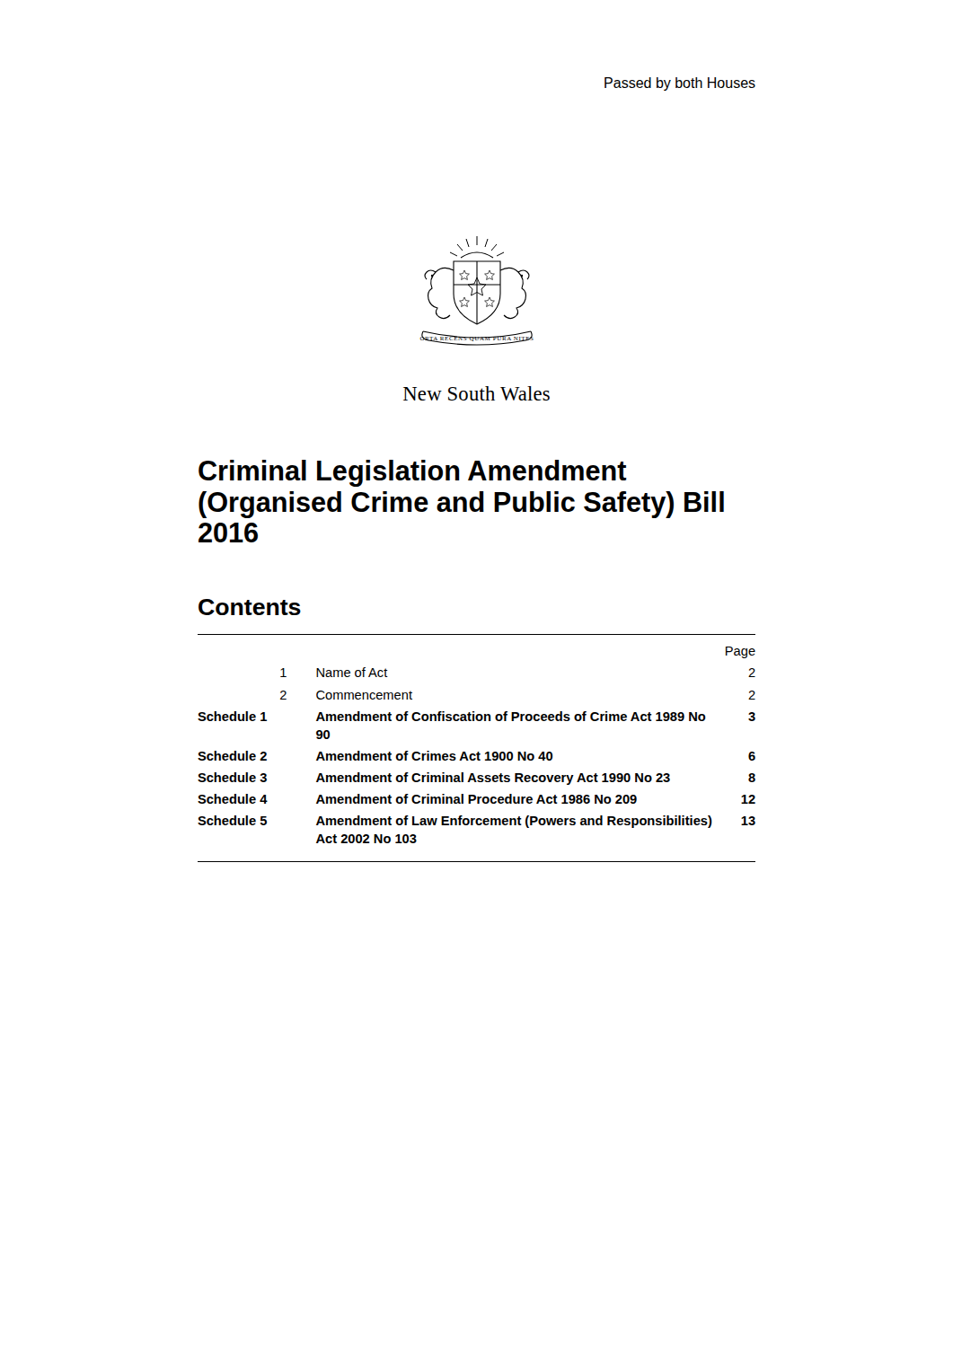Passed by both Houses
ORTA RECENS QUAM PURA NITES
New South Wales
Criminal Legislation Amendment (Organised Crime and Public Safety) Bill 2016
Contents
Page
| | 1 | Name of Act | 2 |
| | 2 | Commencement | 2 |
| Schedule 1 | | Amendment of Confiscation of Proceeds of Crime Act 1989 No 90 | 3 |
| Schedule 2 | | Amendment of Crimes Act 1900 No 40 | 6 |
| Schedule 3 | | Amendment of Criminal Assets Recovery Act 1990 No 23 | 8 |
| Schedule 4 | | Amendment of Criminal Procedure Act 1986 No 209 | 12 |
| Schedule 5 | | Amendment of Law Enforcement (Powers and Responsibilities) Act 2002 No 103 | 13 |